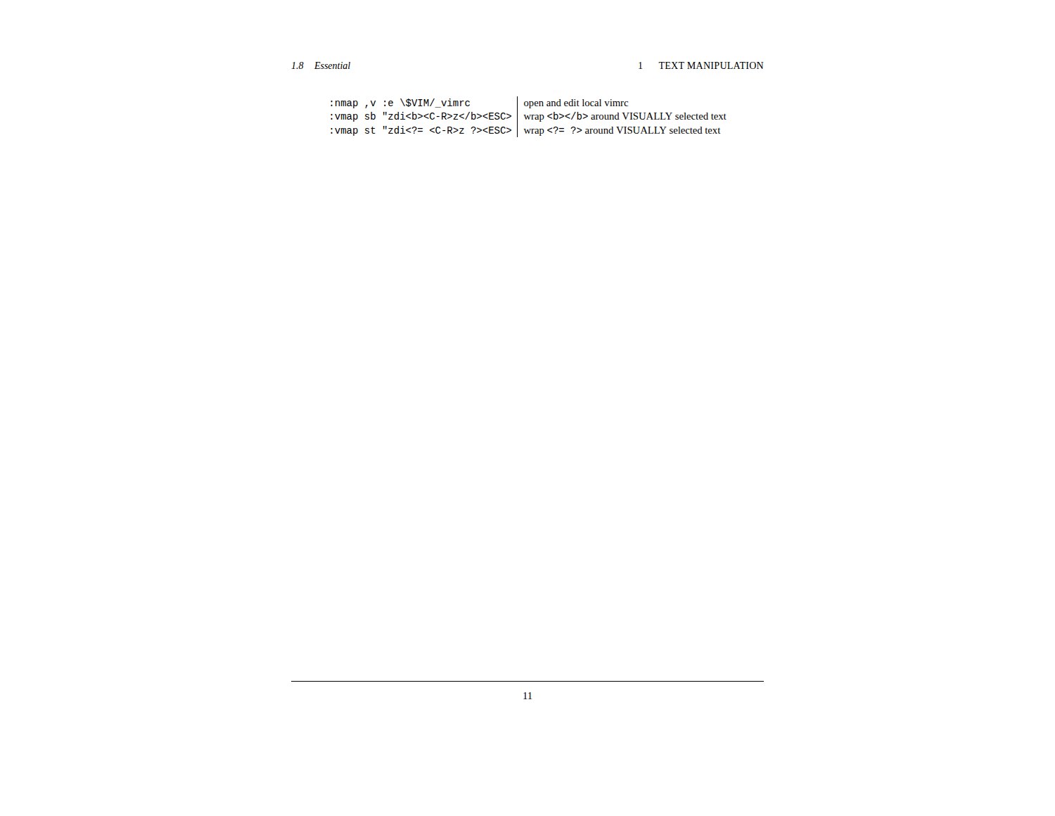1.8 Essential
1 TEXT MANIPULATION
| :nmap ,v :e \$VIM/_vimrc | open and edit local vimrc |
| :vmap sb "zdi<b><C-R>z</b><ESC> | wrap <b></b> around VISUALLY selected text |
| :vmap st "zdi<?= <C-R>z ?><ESC> | wrap <?= ?> around VISUALLY selected text |
11